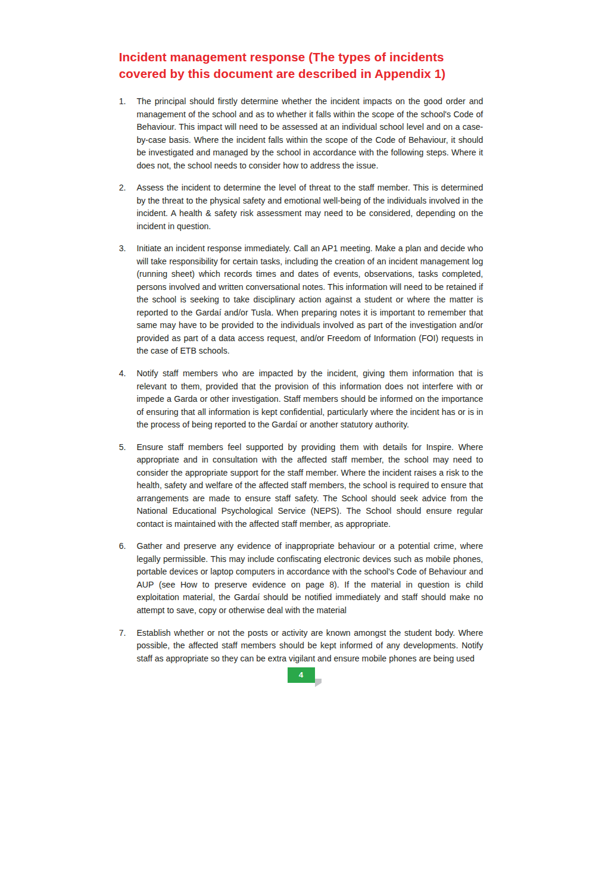Incident management response (The types of incidents covered by this document are described in Appendix 1)
The principal should firstly determine whether the incident impacts on the good order and management of the school and as to whether it falls within the scope of the school's Code of Behaviour. This impact will need to be assessed at an individual school level and on a case-by-case basis. Where the incident falls within the scope of the Code of Behaviour, it should be investigated and managed by the school in accordance with the following steps. Where it does not, the school needs to consider how to address the issue.
Assess the incident to determine the level of threat to the staff member. This is determined by the threat to the physical safety and emotional well-being of the individuals involved in the incident. A health & safety risk assessment may need to be considered, depending on the incident in question.
Initiate an incident response immediately. Call an AP1 meeting. Make a plan and decide who will take responsibility for certain tasks, including the creation of an incident management log (running sheet) which records times and dates of events, observations, tasks completed, persons involved and written conversational notes. This information will need to be retained if the school is seeking to take disciplinary action against a student or where the matter is reported to the Gardaí and/or Tusla. When preparing notes it is important to remember that same may have to be provided to the individuals involved as part of the investigation and/or provided as part of a data access request, and/or Freedom of Information (FOI) requests in the case of ETB schools.
Notify staff members who are impacted by the incident, giving them information that is relevant to them, provided that the provision of this information does not interfere with or impede a Garda or other investigation. Staff members should be informed on the importance of ensuring that all information is kept confidential, particularly where the incident has or is in the process of being reported to the Gardaí or another statutory authority.
Ensure staff members feel supported by providing them with details for Inspire. Where appropriate and in consultation with the affected staff member, the school may need to consider the appropriate support for the staff member. Where the incident raises a risk to the health, safety and welfare of the affected staff members, the school is required to ensure that arrangements are made to ensure staff safety. The School should seek advice from the National Educational Psychological Service (NEPS). The School should ensure regular contact is maintained with the affected staff member, as appropriate.
Gather and preserve any evidence of inappropriate behaviour or a potential crime, where legally permissible. This may include confiscating electronic devices such as mobile phones, portable devices or laptop computers in accordance with the school's Code of Behaviour and AUP (see How to preserve evidence on page 8). If the material in question is child exploitation material, the Gardaí should be notified immediately and staff should make no attempt to save, copy or otherwise deal with the material
Establish whether or not the posts or activity are known amongst the student body. Where possible, the affected staff members should be kept informed of any developments. Notify staff as appropriate so they can be extra vigilant and ensure mobile phones are being used
4